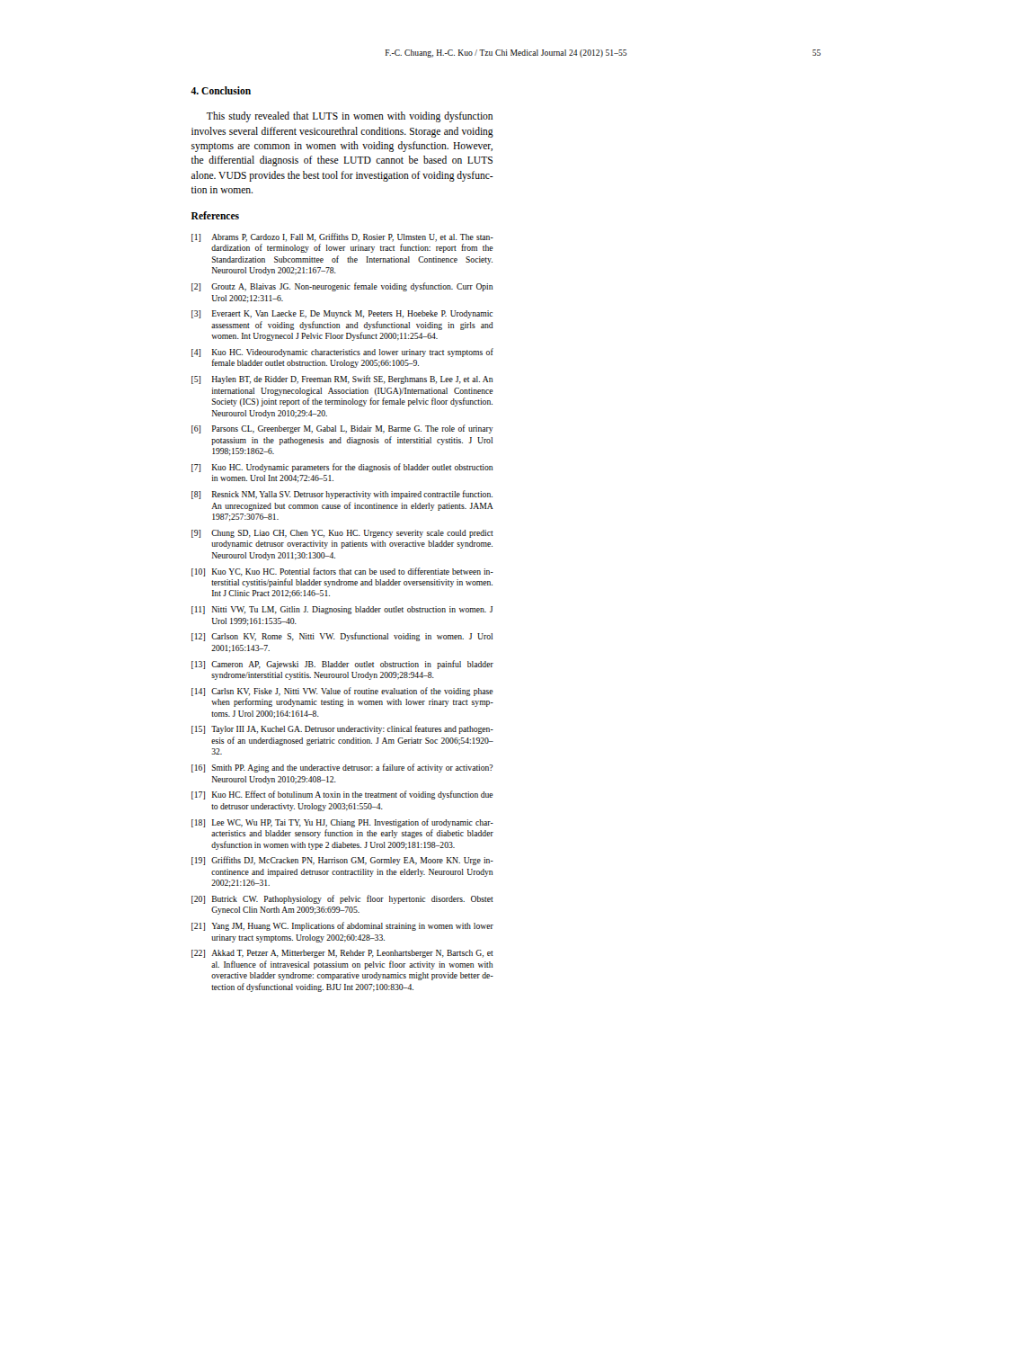F.-C. Chuang, H.-C. Kuo / Tzu Chi Medical Journal 24 (2012) 51–55 55
4. Conclusion
This study revealed that LUTS in women with voiding dysfunction involves several different vesicourethral conditions. Storage and voiding symptoms are common in women with voiding dysfunction. However, the differential diagnosis of these LUTD cannot be based on LUTS alone. VUDS provides the best tool for investigation of voiding dysfunction in women.
References
[1] Abrams P, Cardozo I, Fall M, Griffiths D, Rosier P, Ulmsten U, et al. The standardization of terminology of lower urinary tract function: report from the Standardization Subcommittee of the International Continence Society. Neurourol Urodyn 2002;21:167–78.
[2] Groutz A, Blaivas JG. Non-neurogenic female voiding dysfunction. Curr Opin Urol 2002;12:311–6.
[3] Everaert K, Van Laecke E, De Muynck M, Peeters H, Hoebeke P. Urodynamic assessment of voiding dysfunction and dysfunctional voiding in girls and women. Int Urogynecol J Pelvic Floor Dysfunct 2000;11:254–64.
[4] Kuo HC. Videourodynamic characteristics and lower urinary tract symptoms of female bladder outlet obstruction. Urology 2005;66:1005–9.
[5] Haylen BT, de Ridder D, Freeman RM, Swift SE, Berghmans B, Lee J, et al. An international Urogynecological Association (IUGA)/International Continence Society (ICS) joint report of the terminology for female pelvic floor dysfunction. Neurourol Urodyn 2010;29:4–20.
[6] Parsons CL, Greenberger M, Gabal L, Bidair M, Barme G. The role of urinary potassium in the pathogenesis and diagnosis of interstitial cystitis. J Urol 1998;159:1862–6.
[7] Kuo HC. Urodynamic parameters for the diagnosis of bladder outlet obstruction in women. Urol Int 2004;72:46–51.
[8] Resnick NM, Yalla SV. Detrusor hyperactivity with impaired contractile function. An unrecognized but common cause of incontinence in elderly patients. JAMA 1987;257:3076–81.
[9] Chung SD, Liao CH, Chen YC, Kuo HC. Urgency severity scale could predict urodynamic detrusor overactivity in patients with overactive bladder syndrome. Neurourol Urodyn 2011;30:1300–4.
[10] Kuo YC, Kuo HC. Potential factors that can be used to differentiate between interstitial cystitis/painful bladder syndrome and bladder oversensitivity in women. Int J Clinic Pract 2012;66:146–51.
[11] Nitti VW, Tu LM, Gitlin J. Diagnosing bladder outlet obstruction in women. J Urol 1999;161:1535–40.
[12] Carlson KV, Rome S, Nitti VW. Dysfunctional voiding in women. J Urol 2001;165:143–7.
[13] Cameron AP, Gajewski JB. Bladder outlet obstruction in painful bladder syndrome/interstitial cystitis. Neurourol Urodyn 2009;28:944–8.
[14] Carlsn KV, Fiske J, Nitti VW. Value of routine evaluation of the voiding phase when performing urodynamic testing in women with lower rinary tract symptoms. J Urol 2000;164:1614–8.
[15] Taylor III JA, Kuchel GA. Detrusor underactivity: clinical features and pathogenesis of an underdiagnosed geriatric condition. J Am Geriatr Soc 2006;54:1920–32.
[16] Smith PP. Aging and the underactive detrusor: a failure of activity or activation? Neurourol Urodyn 2010;29:408–12.
[17] Kuo HC. Effect of botulinum A toxin in the treatment of voiding dysfunction due to detrusor underactivty. Urology 2003;61:550–4.
[18] Lee WC, Wu HP, Tai TY, Yu HJ, Chiang PH. Investigation of urodynamic characteristics and bladder sensory function in the early stages of diabetic bladder dysfunction in women with type 2 diabetes. J Urol 2009;181:198–203.
[19] Griffiths DJ, McCracken PN, Harrison GM, Gormley EA, Moore KN. Urge incontinence and impaired detrusor contractility in the elderly. Neurourol Urodyn 2002;21:126–31.
[20] Butrick CW. Pathophysiology of pelvic floor hypertonic disorders. Obstet Gynecol Clin North Am 2009;36:699–705.
[21] Yang JM, Huang WC. Implications of abdominal straining in women with lower urinary tract symptoms. Urology 2002;60:428–33.
[22] Akkad T, Petzer A, Mitterberger M, Rehder P, Leonhartsberger N, Bartsch G, et al. Influence of intravesical potassium on pelvic floor activity in women with overactive bladder syndrome: comparative urodynamics might provide better detection of dysfunctional voiding. BJU Int 2007;100:830–4.